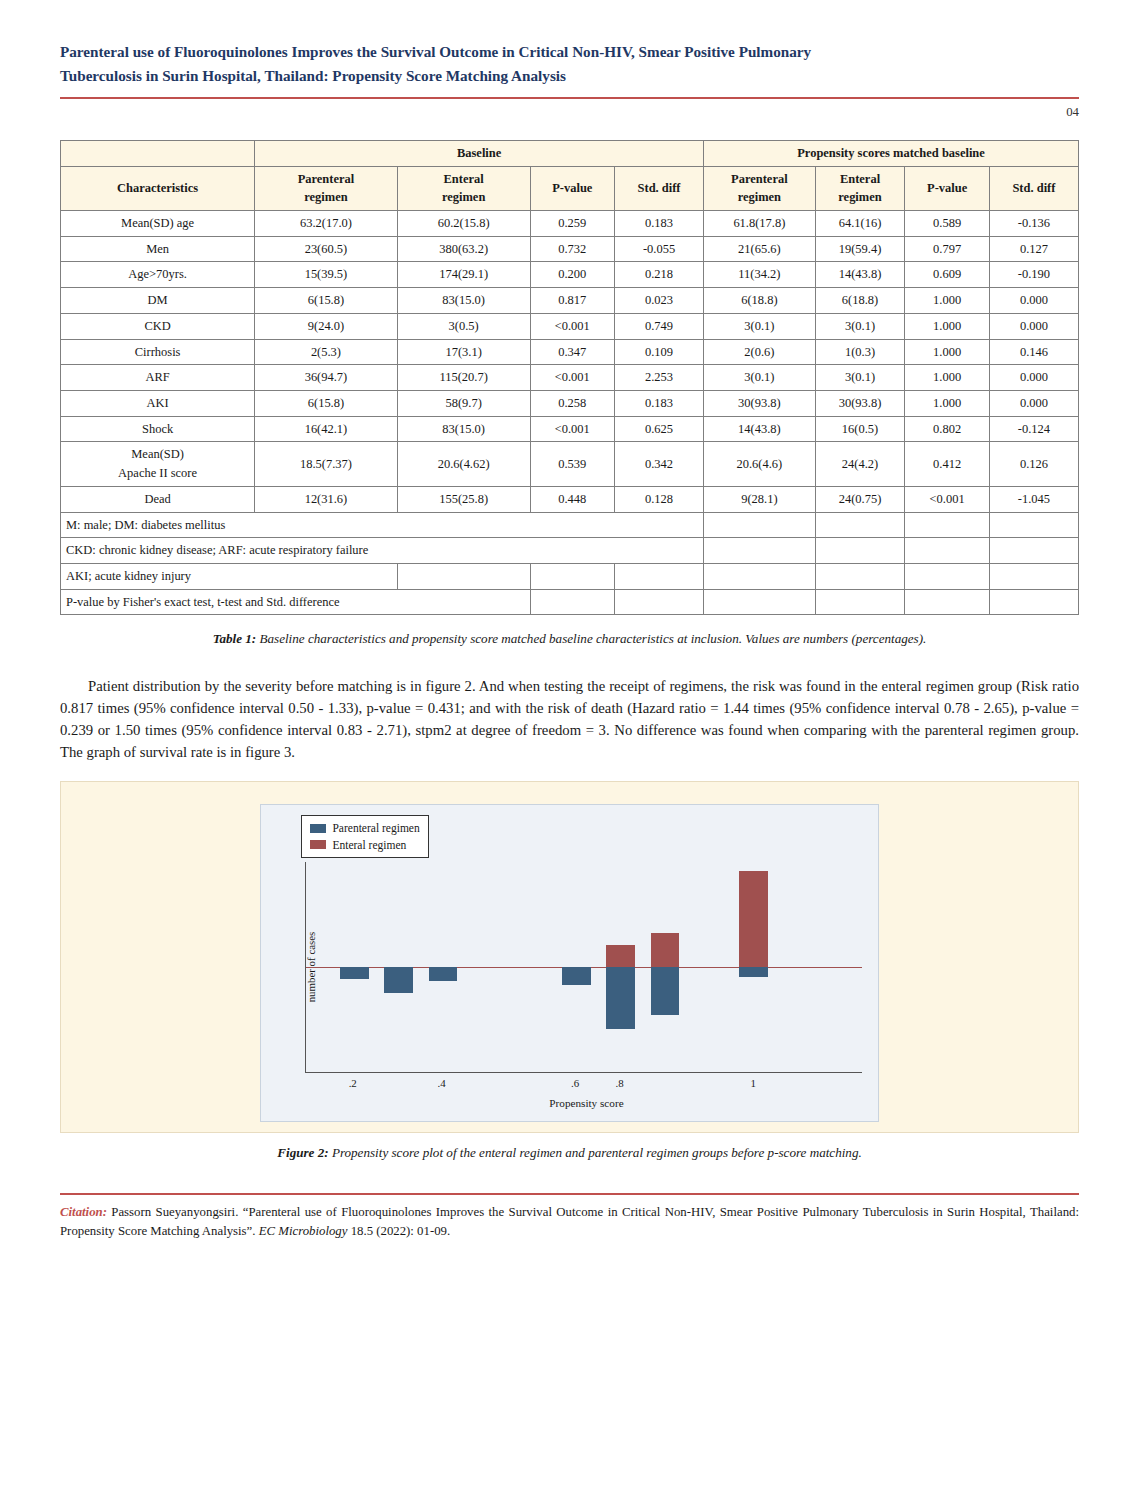Parenteral use of Fluoroquinolones Improves the Survival Outcome in Critical Non-HIV, Smear Positive Pulmonary
Tuberculosis in Surin Hospital, Thailand: Propensity Score Matching Analysis
04
| | Baseline | Propensity scores matched baseline |
| --- | --- | --- |
| Characteristics | Parenteral regimen | Enteral regimen | P-value | Std. diff | Parenteral regimen | Enteral regimen | P-value | Std. diff |
| Mean(SD) age | 63.2(17.0) | 60.2(15.8) | 0.259 | 0.183 | 61.8(17.8) | 64.1(16) | 0.589 | -0.136 |
| Men | 23(60.5) | 380(63.2) | 0.732 | -0.055 | 21(65.6) | 19(59.4) | 0.797 | 0.127 |
| Age>70yrs. | 15(39.5) | 174(29.1) | 0.200 | 0.218 | 11(34.2) | 14(43.8) | 0.609 | -0.190 |
| DM | 6(15.8) | 83(15.0) | 0.817 | 0.023 | 6(18.8) | 6(18.8) | 1.000 | 0.000 |
| CKD | 9(24.0) | 3(0.5) | <0.001 | 0.749 | 3(0.1) | 3(0.1) | 1.000 | 0.000 |
| Cirrhosis | 2(5.3) | 17(3.1) | 0.347 | 0.109 | 2(0.6) | 1(0.3) | 1.000 | 0.146 |
| ARF | 36(94.7) | 115(20.7) | <0.001 | 2.253 | 3(0.1) | 3(0.1) | 1.000 | 0.000 |
| AKI | 6(15.8) | 58(9.7) | 0.258 | 0.183 | 30(93.8) | 30(93.8) | 1.000 | 0.000 |
| Shock | 16(42.1) | 83(15.0) | <0.001 | 0.625 | 14(43.8) | 16(0.5) | 0.802 | -0.124 |
| Mean(SD) Apache II score | 18.5(7.37) | 20.6(4.62) | 0.539 | 0.342 | 20.6(4.6) | 24(4.2) | 0.412 | 0.126 |
| Dead | 12(31.6) | 155(25.8) | 0.448 | 0.128 | 9(28.1) | 24(0.75) | <0.001 | -1.045 |
| M: male; DM: diabetes mellitus | | | | |
| CKD: chronic kidney disease; ARF: acute respiratory failure | | | | |
| AKI; acute kidney injury | | | | | | | |
| P-value by Fisher's exact test, t-test and Std. difference | | | | | | |
Table 1: Baseline characteristics and propensity score matched baseline characteristics at inclusion. Values are numbers (percentages).
Patient distribution by the severity before matching is in figure 2. And when testing the receipt of regimens, the risk was found in the enteral regimen group (Risk ratio 0.817 times (95% confidence interval 0.50 - 1.33), p-value = 0.431; and with the risk of death (Hazard ratio = 1.44 times (95% confidence interval 0.78 - 2.65), p-value = 0.239 or 1.50 times (95% confidence interval 0.83 - 2.71), stpm2 at degree of freedom = 3. No difference was found when comparing with the parenteral regimen group. The graph of survival rate is in figure 3.
Parenteral regimen
Enteral regimen
number of cases
.2 .4 .6 .8 1
Propensity score
Figure 2: Propensity score plot of the enteral regimen and parenteral regimen groups before p-score matching.
Citation: Passorn Sueyanyongsiri. “Parenteral use of Fluoroquinolones Improves the Survival Outcome in Critical Non-HIV, Smear Positive Pulmonary Tuberculosis in Surin Hospital, Thailand: Propensity Score Matching Analysis”. EC Microbiology 18.5 (2022): 01-09.